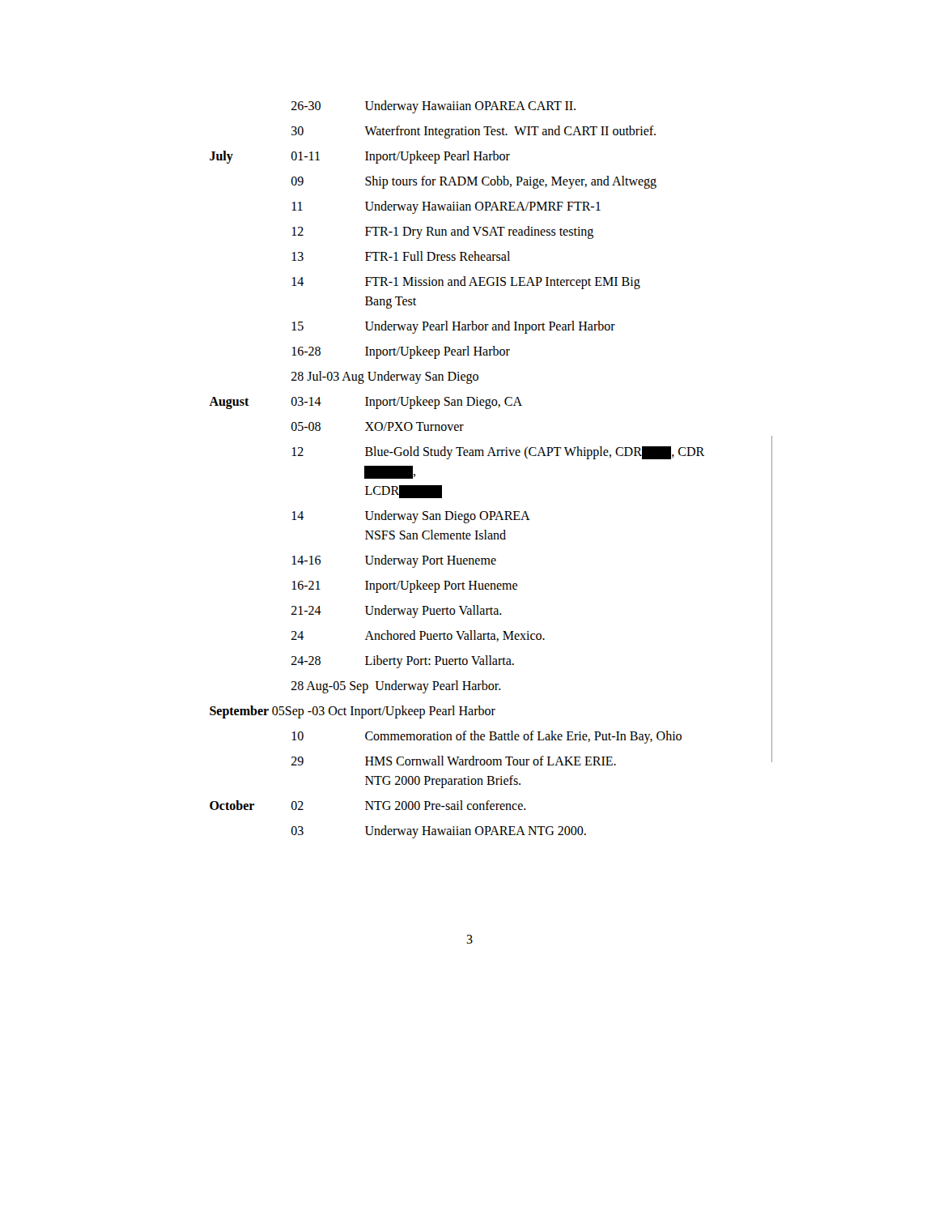| | 26-30 | Underway Hawaiian OPAREA CART II. |
| | 30 | Waterfront Integration Test. WIT and CART II outbrief. |
| July | 01-11 | Inport/Upkeep Pearl Harbor |
| | 09 | Ship tours for RADM Cobb, Paige, Meyer, and Altwegg |
| | 11 | Underway Hawaiian OPAREA/PMRF FTR-1 |
| | 12 | FTR-1 Dry Run and VSAT readiness testing |
| | 13 | FTR-1 Full Dress Rehearsal |
| | 14 | FTR-1 Mission and AEGIS LEAP Intercept EMI Big Bang Test |
| | 15 | Underway Pearl Harbor and Inport Pearl Harbor |
| | 16-28 | Inport/Upkeep Pearl Harbor |
| | 28 Jul-03 Aug Underway San Diego |
| August | 03-14 | Inport/Upkeep San Diego, CA |
| | 05-08 | XO/PXO Turnover |
| | 12 | Blue-Gold Study Team Arrive (CAPT Whipple, CDR , CDR , LCDR |
| | 14 | Underway San Diego OPAREA NSFS San Clemente Island |
| | 14-16 | Underway Port Hueneme |
| | 16-21 | Inport/Upkeep Port Hueneme |
| | 21-24 | Underway Puerto Vallarta. |
| | 24 | Anchored Puerto Vallarta, Mexico. |
| | 24-28 | Liberty Port: Puerto Vallarta. |
| | 28 Aug-05 Sep Underway Pearl Harbor. |
| September 05Sep -03 Oct Inport/Upkeep Pearl Harbor |
| | 10 | Commemoration of the Battle of Lake Erie, Put-In Bay, Ohio |
| | 29 | HMS Cornwall Wardroom Tour of LAKE ERIE. NTG 2000 Preparation Briefs. |
| October | 02 | NTG 2000 Pre-sail conference. |
| | 03 | Underway Hawaiian OPAREA NTG 2000. |
3